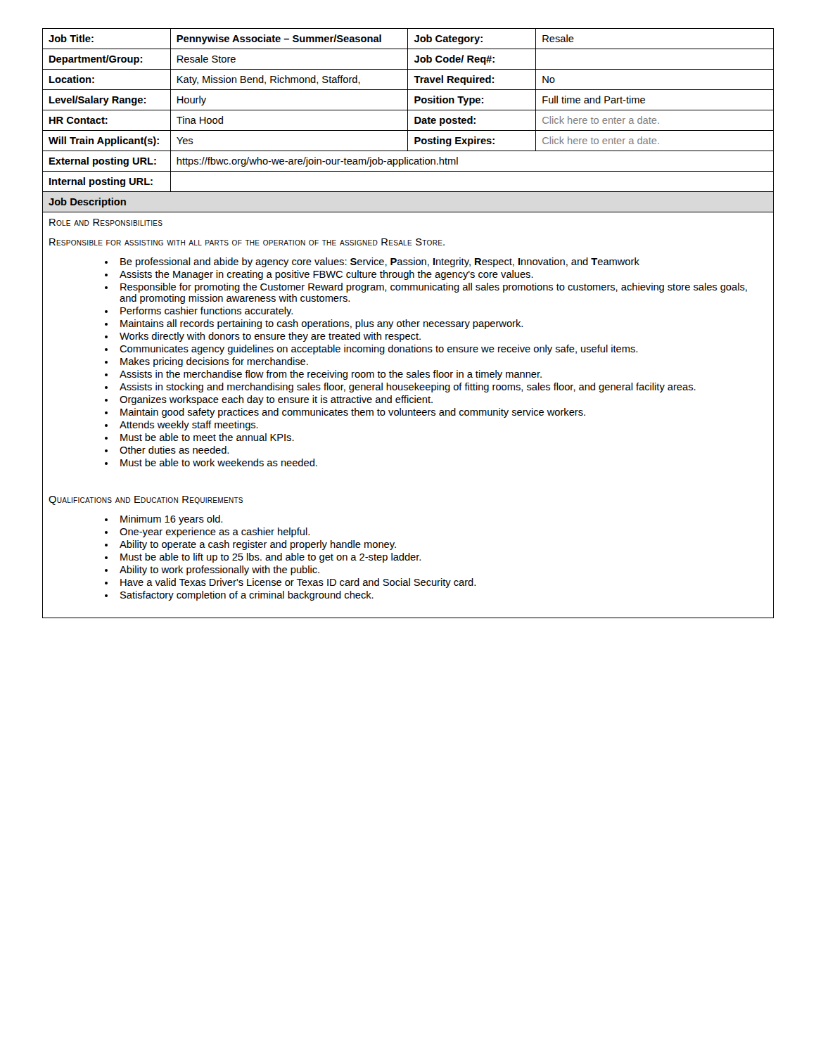| Job Title: | Pennywise Associate – Summer/Seasonal | Job Category: | Resale |
| Department/Group: | Resale Store | Job Code/ Req#: | |
| Location: | Katy, Mission Bend, Richmond, Stafford, | Travel Required: | No |
| Level/Salary Range: | Hourly | Position Type: | Full time and Part-time |
| HR Contact: | Tina Hood | Date posted: | Click here to enter a date. |
| Will Train Applicant(s): | Yes | Posting Expires: | Click here to enter a date. |
| External posting URL: | https://fbwc.org/who-we-are/join-our-team/job-application.html |
| Internal posting URL: | |
| Job Description |
| Role and Responsibilities Responsible for assisting with all parts of the operation of the assigned Resale Store. Be professional and abide by agency core values: S ervice, P assion, I ntegrity, R espect, I nnovation, and T eamwork Assists the Manager in creating a positive FBWC culture through the agency's core values. Responsible for promoting the Customer Reward program, communicating all sales promotions to customers, achieving store sales goals, and promoting mission awareness with customers. Performs cashier functions accurately. Maintains all records pertaining to cash operations, plus any other necessary paperwork. Works directly with donors to ensure they are treated with respect. Communicates agency guidelines on acceptable incoming donations to ensure we receive only safe, useful items. Makes pricing decisions for merchandise. Assists in the merchandise flow from the receiving room to the sales floor in a timely manner. Assists in stocking and merchandising sales floor, general housekeeping of fitting rooms, sales floor, and general facility areas. Organizes workspace each day to ensure it is attractive and efficient. Maintain good safety practices and communicates them to volunteers and community service workers. Attends weekly staff meetings. Must be able to meet the annual KPIs. Other duties as needed. Must be able to work weekends as needed. Qualifications and Education Requirements Minimum 16 years old. One-year experience as a cashier helpful. Ability to operate a cash register and properly handle money. Must be able to lift up to 25 lbs. and able to get on a 2-step ladder. Ability to work professionally with the public. Have a valid Texas Driver's License or Texas ID card and Social Security card. Satisfactory completion of a criminal background check. |